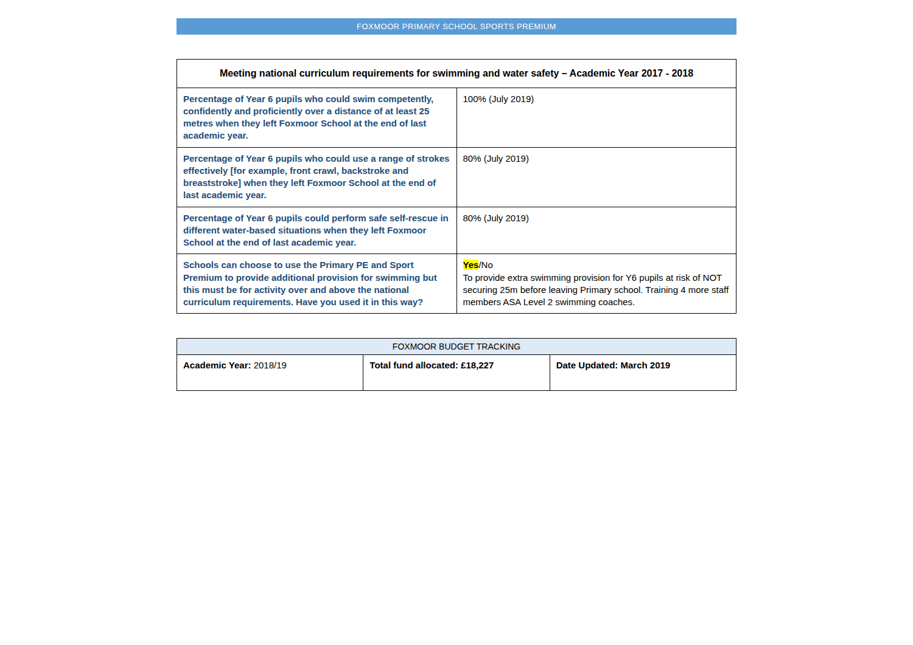FOXMOOR PRIMARY SCHOOL SPORTS PREMIUM
| Meeting national curriculum requirements for swimming and water safety – Academic Year 2017 - 2018 |
| --- |
| Percentage of Year 6 pupils who could swim competently, confidently and proficiently over a distance of at least 25 metres when they left Foxmoor School at the end of last academic year. | 100% (July 2019) |
| Percentage of Year 6 pupils who could use a range of strokes effectively [for example, front crawl, backstroke and breaststroke] when they left Foxmoor School at the end of last academic year. | 80% (July 2019) |
| Percentage of Year 6 pupils could perform safe self-rescue in different water-based situations when they left Foxmoor School at the end of last academic year. | 80% (July 2019) |
| Schools can choose to use the Primary PE and Sport Premium to provide additional provision for swimming but this must be for activity over and above the national curriculum requirements. Have you used it in this way? | Yes /No To provide extra swimming provision for Y6 pupils at risk of NOT securing 25m before leaving Primary school. Training 4 more staff members ASA Level 2 swimming coaches. |
| FOXMOOR BUDGET TRACKING |
| Academic Year: 2018/19 | Total fund allocated: £18,227 | Date Updated: March 2019 |